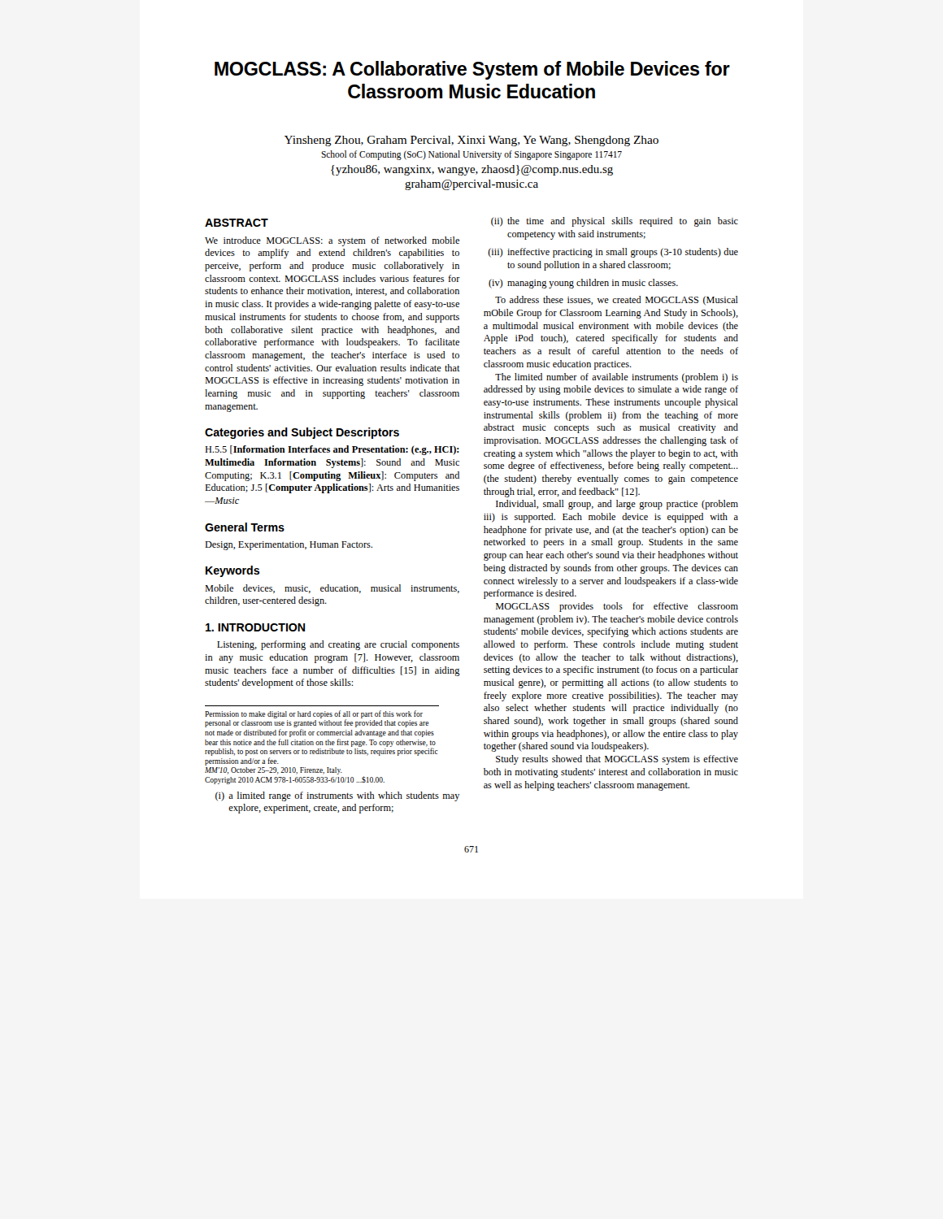MOGCLASS: A Collaborative System of Mobile Devices for
Classroom Music Education
Yinsheng Zhou, Graham Percival, Xinxi Wang, Ye Wang, Shengdong Zhao
School of Computing (SoC) National University of Singapore Singapore 117417
{yzhou86, wangxinx, wangye, zhaosd}@comp.nus.edu.sg
graham@percival-music.ca
ABSTRACT
We introduce MOGCLASS: a system of networked mobile devices to amplify and extend children's capabilities to perceive, perform and produce music collaboratively in classroom context. MOGCLASS includes various features for students to enhance their motivation, interest, and collaboration in music class. It provides a wide-ranging palette of easy-to-use musical instruments for students to choose from, and supports both collaborative silent practice with headphones, and collaborative performance with loudspeakers. To facilitate classroom management, the teacher's interface is used to control students' activities. Our evaluation results indicate that MOGCLASS is effective in increasing students' motivation in learning music and in supporting teachers' classroom management.
Categories and Subject Descriptors
H.5.5 [Information Interfaces and Presentation: (e.g., HCI): Multimedia Information Systems]: Sound and Music Computing; K.3.1 [Computing Milieux]: Computers and Education; J.5 [Computer Applications]: Arts and Humanities—Music
General Terms
Design, Experimentation, Human Factors.
Keywords
Mobile devices, music, education, musical instruments, children, user-centered design.
1. INTRODUCTION
Listening, performing and creating are crucial components in any music education program [7]. However, classroom music teachers face a number of difficulties [15] in aiding students' development of those skills:
Permission to make digital or hard copies of all or part of this work for personal or classroom use is granted without fee provided that copies are not made or distributed for profit or commercial advantage and that copies bear this notice and the full citation on the first page. To copy otherwise, to republish, to post on servers or to redistribute to lists, requires prior specific permission and/or a fee.
MM'10, October 25–29, 2010, Firenze, Italy.
Copyright 2010 ACM 978-1-60558-933-6/10/10 ...$10.00.
a limited range of instruments with which students may explore, experiment, create, and perform;
the time and physical skills required to gain basic competency with said instruments;
ineffective practicing in small groups (3-10 students) due to sound pollution in a shared classroom;
managing young children in music classes.
To address these issues, we created MOGCLASS (Musical mObile Group for Classroom Learning And Study in Schools), a multimodal musical environment with mobile devices (the Apple iPod touch), catered specifically for students and teachers as a result of careful attention to the needs of classroom music education practices.
The limited number of available instruments (problem i) is addressed by using mobile devices to simulate a wide range of easy-to-use instruments. These instruments uncouple physical instrumental skills (problem ii) from the teaching of more abstract music concepts such as musical creativity and improvisation. MOGCLASS addresses the challenging task of creating a system which "allows the player to begin to act, with some degree of effectiveness, before being really competent... (the student) thereby eventually comes to gain competence through trial, error, and feedback" [12].
Individual, small group, and large group practice (problem iii) is supported. Each mobile device is equipped with a headphone for private use, and (at the teacher's option) can be networked to peers in a small group. Students in the same group can hear each other's sound via their headphones without being distracted by sounds from other groups. The devices can connect wirelessly to a server and loudspeakers if a class-wide performance is desired.
MOGCLASS provides tools for effective classroom management (problem iv). The teacher's mobile device controls students' mobile devices, specifying which actions students are allowed to perform. These controls include muting student devices (to allow the teacher to talk without distractions), setting devices to a specific instrument (to focus on a particular musical genre), or permitting all actions (to allow students to freely explore more creative possibilities). The teacher may also select whether students will practice individually (no shared sound), work together in small groups (shared sound within groups via headphones), or allow the entire class to play together (shared sound via loudspeakers).
Study results showed that MOGCLASS system is effective both in motivating students' interest and collaboration in music as well as helping teachers' classroom management.
671